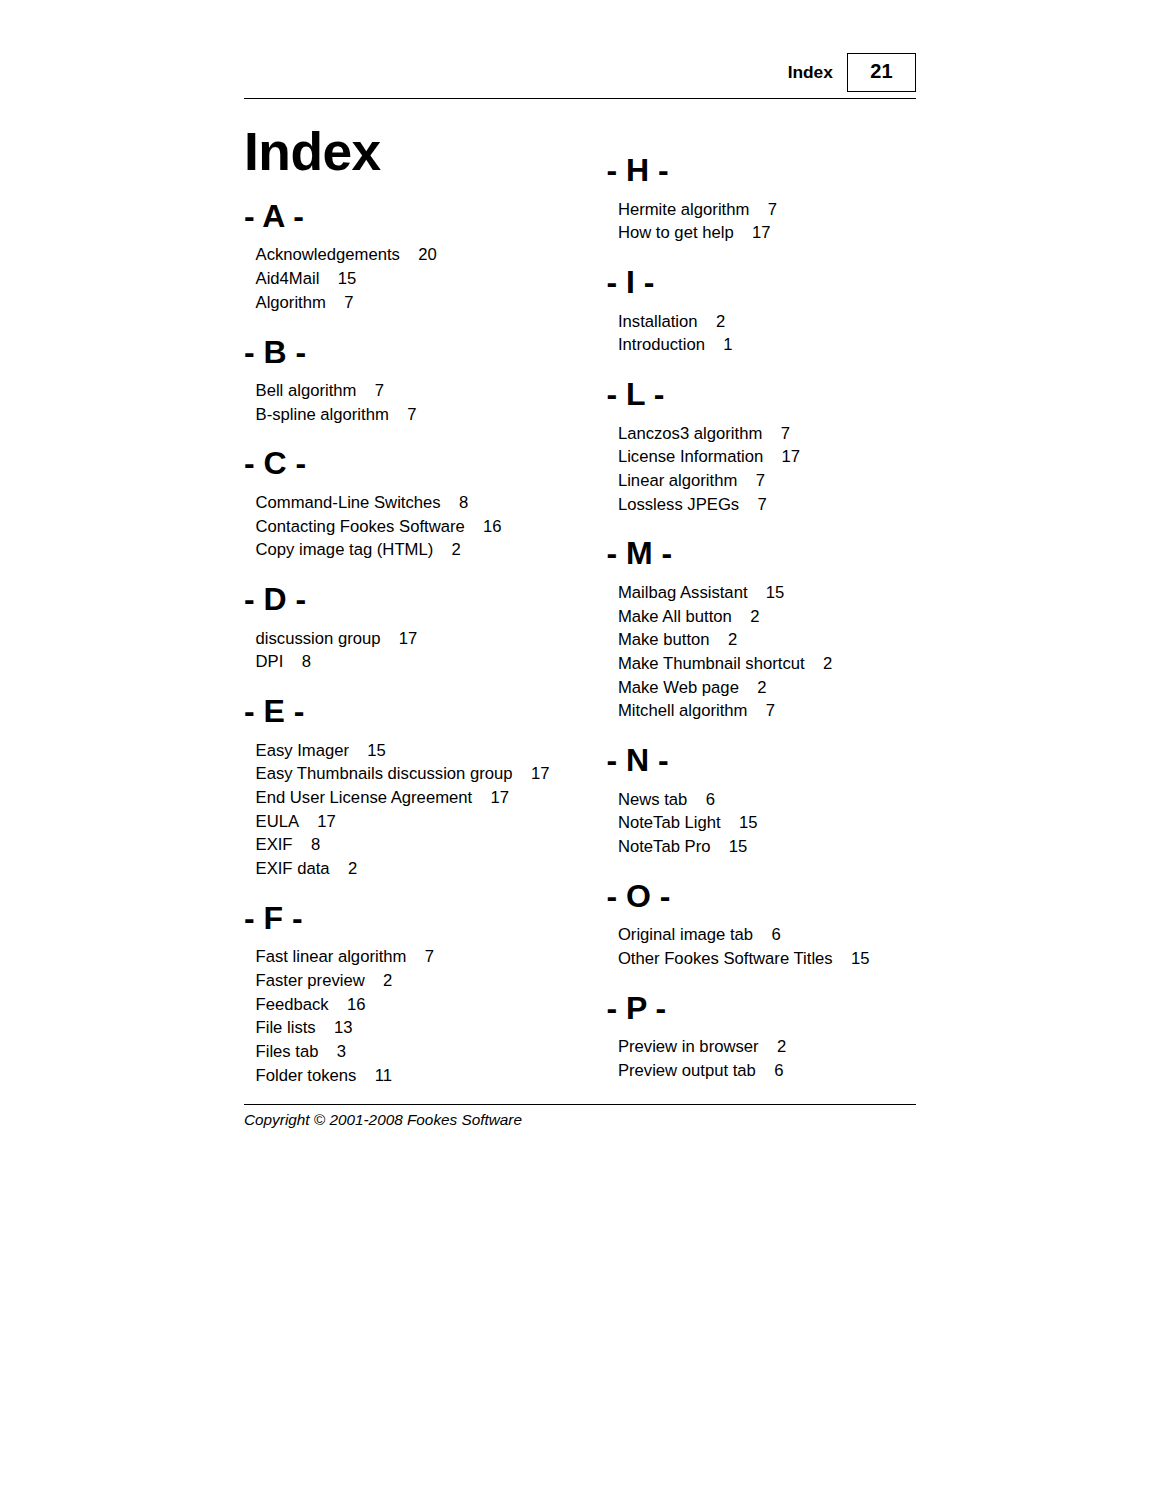Index
21
Index
- A -
Acknowledgements20
Aid4Mail15
Algorithm7
- B -
Bell algorithm7
B-spline algorithm7
- C -
Command-Line Switches8
Contacting Fookes Software16
Copy image tag (HTML)2
- D -
discussion group17
DPI8
- E -
Easy Imager15
Easy Thumbnails discussion group17
End User License Agreement17
EULA17
EXIF8
EXIF data2
- F -
Fast linear algorithm7
Faster preview2
Feedback16
File lists13
Files tab3
Folder tokens11
- H -
Hermite algorithm7
How to get help17
- I -
Installation2
Introduction1
- L -
Lanczos3 algorithm7
License Information17
Linear algorithm7
Lossless JPEGs7
- M -
Mailbag Assistant15
Make All button2
Make button2
Make Thumbnail shortcut2
Make Web page2
Mitchell algorithm7
- N -
News tab6
NoteTab Light15
NoteTab Pro15
- O -
Original image tab6
Other Fookes Software Titles15
- P -
Preview in browser2
Preview output tab6
Copyright © 2001-2008 Fookes Software